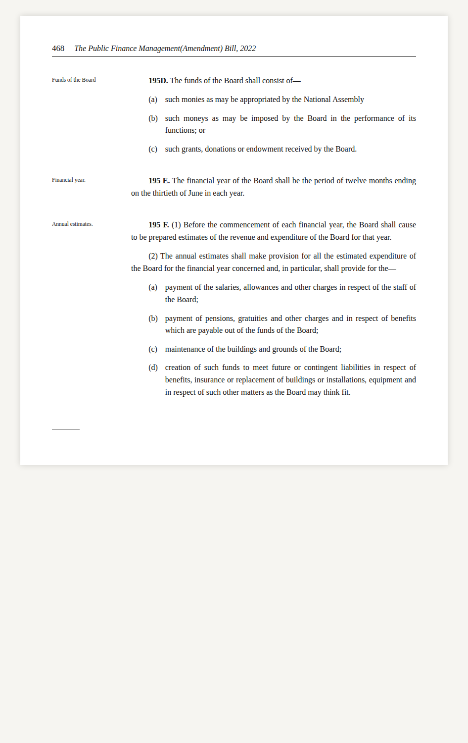468 The Public Finance Management(Amendment) Bill, 2022
Funds of the Board
195D. The funds of the Board shall consist of—
(a) such monies as may be appropriated by the National Assembly
(b) such moneys as may be imposed by the Board in the performance of its functions; or
(c) such grants, donations or endowment received by the Board.
Financial year.
195 E. The financial year of the Board shall be the period of twelve months ending on the thirtieth of June in each year.
Annual estimates.
195 F. (1) Before the commencement of each financial year, the Board shall cause to be prepared estimates of the revenue and expenditure of the Board for that year.
(2) The annual estimates shall make provision for all the estimated expenditure of the Board for the financial year concerned and, in particular, shall provide for the—
(a) payment of the salaries, allowances and other charges in respect of the staff of the Board;
(b) payment of pensions, gratuities and other charges and in respect of benefits which are payable out of the funds of the Board;
(c) maintenance of the buildings and grounds of the Board;
(d) creation of such funds to meet future or contingent liabilities in respect of benefits, insurance or replacement of buildings or installations, equipment and in respect of such other matters as the Board may think fit.